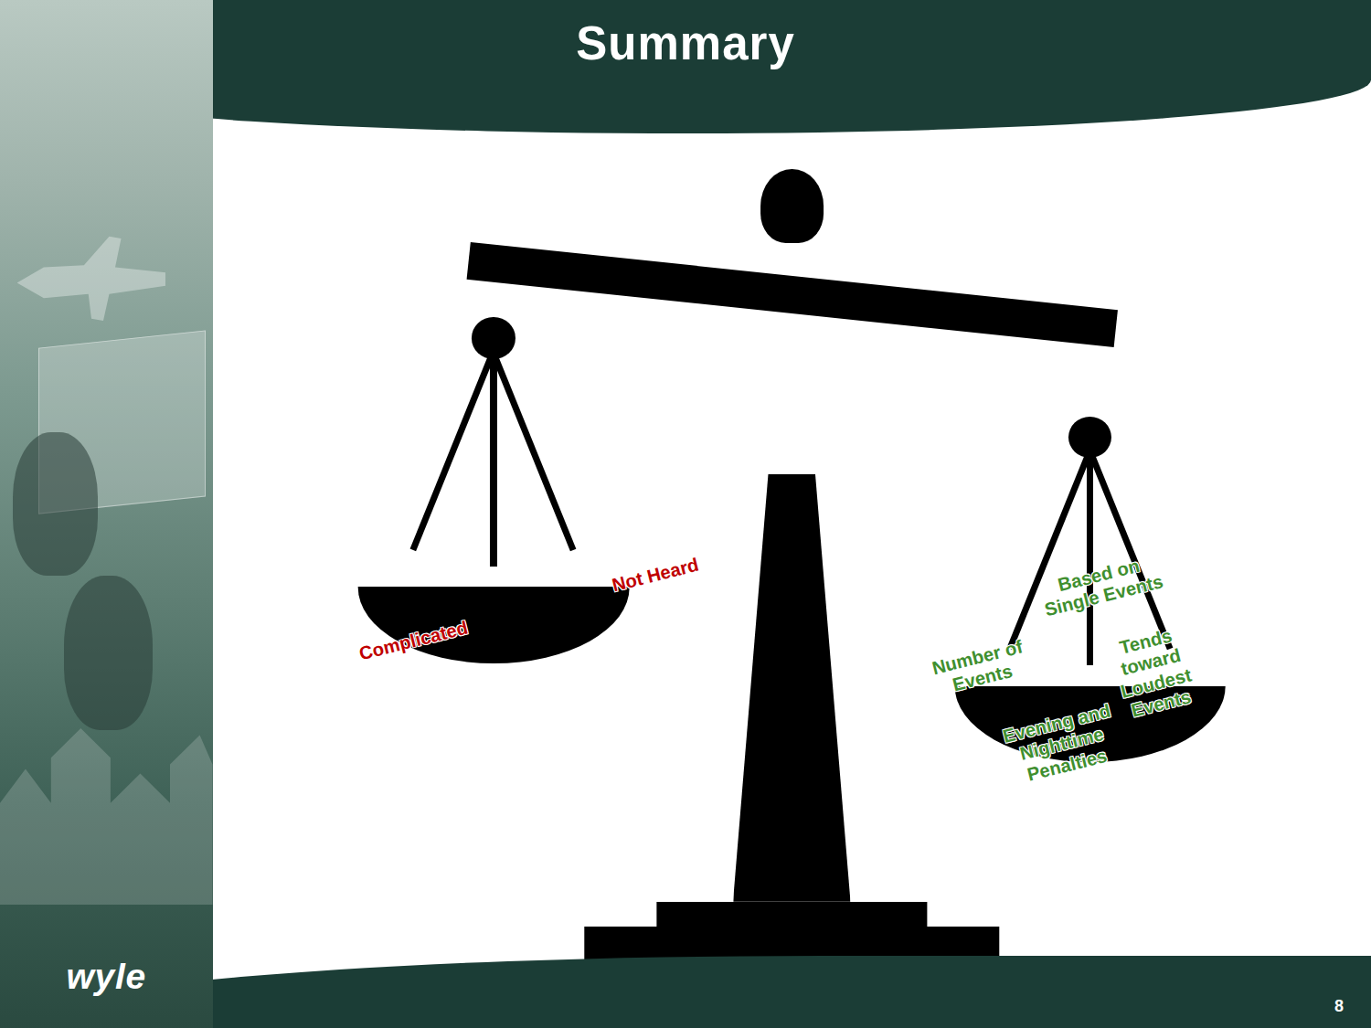Summary
wyle
Complicated
Not Heard
Based on
Single Events
Number of
Events
Tends
toward
Loudest
Events
Evening and
Nighttime
Penalties
8